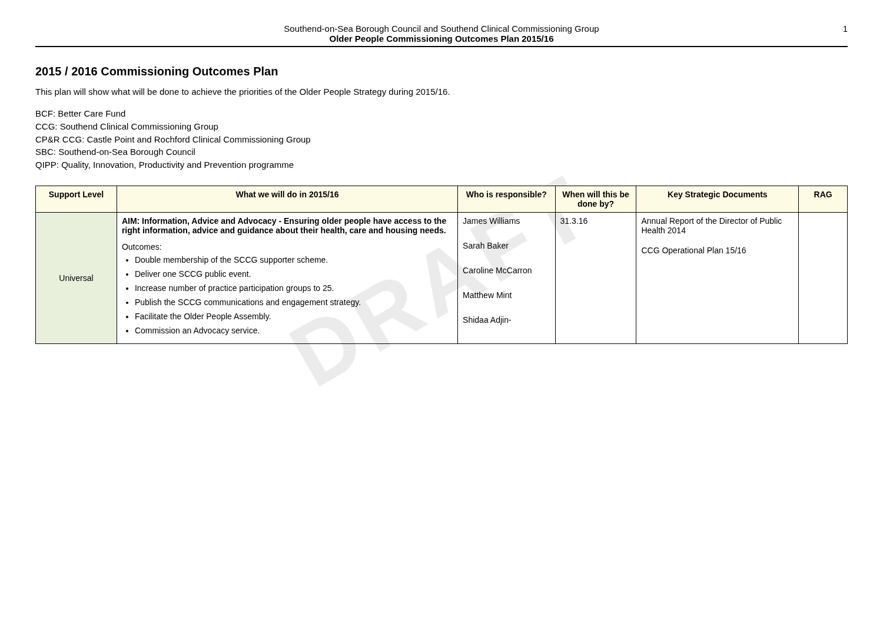DRAFT
1
Southend-on-Sea Borough Council and Southend Clinical Commissioning Group
Older People Commissioning Outcomes Plan 2015/16
2015 / 2016 Commissioning Outcomes Plan
This plan will show what will be done to achieve the priorities of the Older People Strategy during 2015/16.
BCF: Better Care Fund
CCG: Southend Clinical Commissioning Group
CP&R CCG: Castle Point and Rochford Clinical Commissioning Group
SBC: Southend-on-Sea Borough Council
QIPP: Quality, Innovation, Productivity and Prevention programme
| Support Level | What we will do in 2015/16 | Who is responsible? | When will this be done by? | Key Strategic Documents | RAG |
| --- | --- | --- | --- | --- | --- |
| Universal | AIM: Information, Advice and Advocacy - Ensuring older people have access to the right information, advice and guidance about their health, care and housing needs. Outcomes: Double membership of the SCCG supporter scheme. Deliver one SCCG public event. Increase number of practice participation groups to 25. Publish the SCCG communications and engagement strategy. Facilitate the Older People Assembly. Commission an Advocacy service. | James Williams Sarah Baker Caroline McCarron Matthew Mint Shidaa Adjin- | 31.3.16 | Annual Report of the Director of Public Health 2014 CCG Operational Plan 15/16 | |